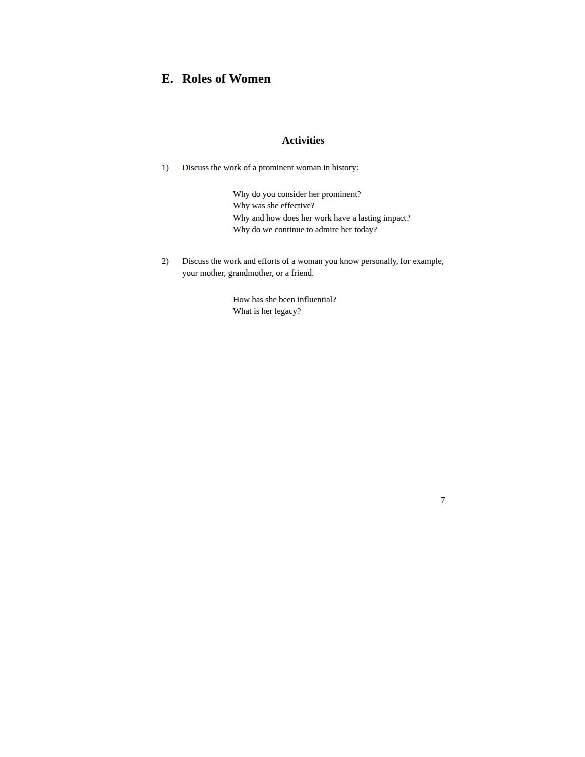E. Roles of Women
Activities
1) Discuss the work of a prominent woman in history:
Why do you consider her prominent?
Why was she effective?
Why and how does her work have a lasting impact?
Why do we continue to admire her today?
2) Discuss the work and efforts of a woman you know personally, for example, your mother, grandmother, or a friend.
How has she been influential?
What is her legacy?
7